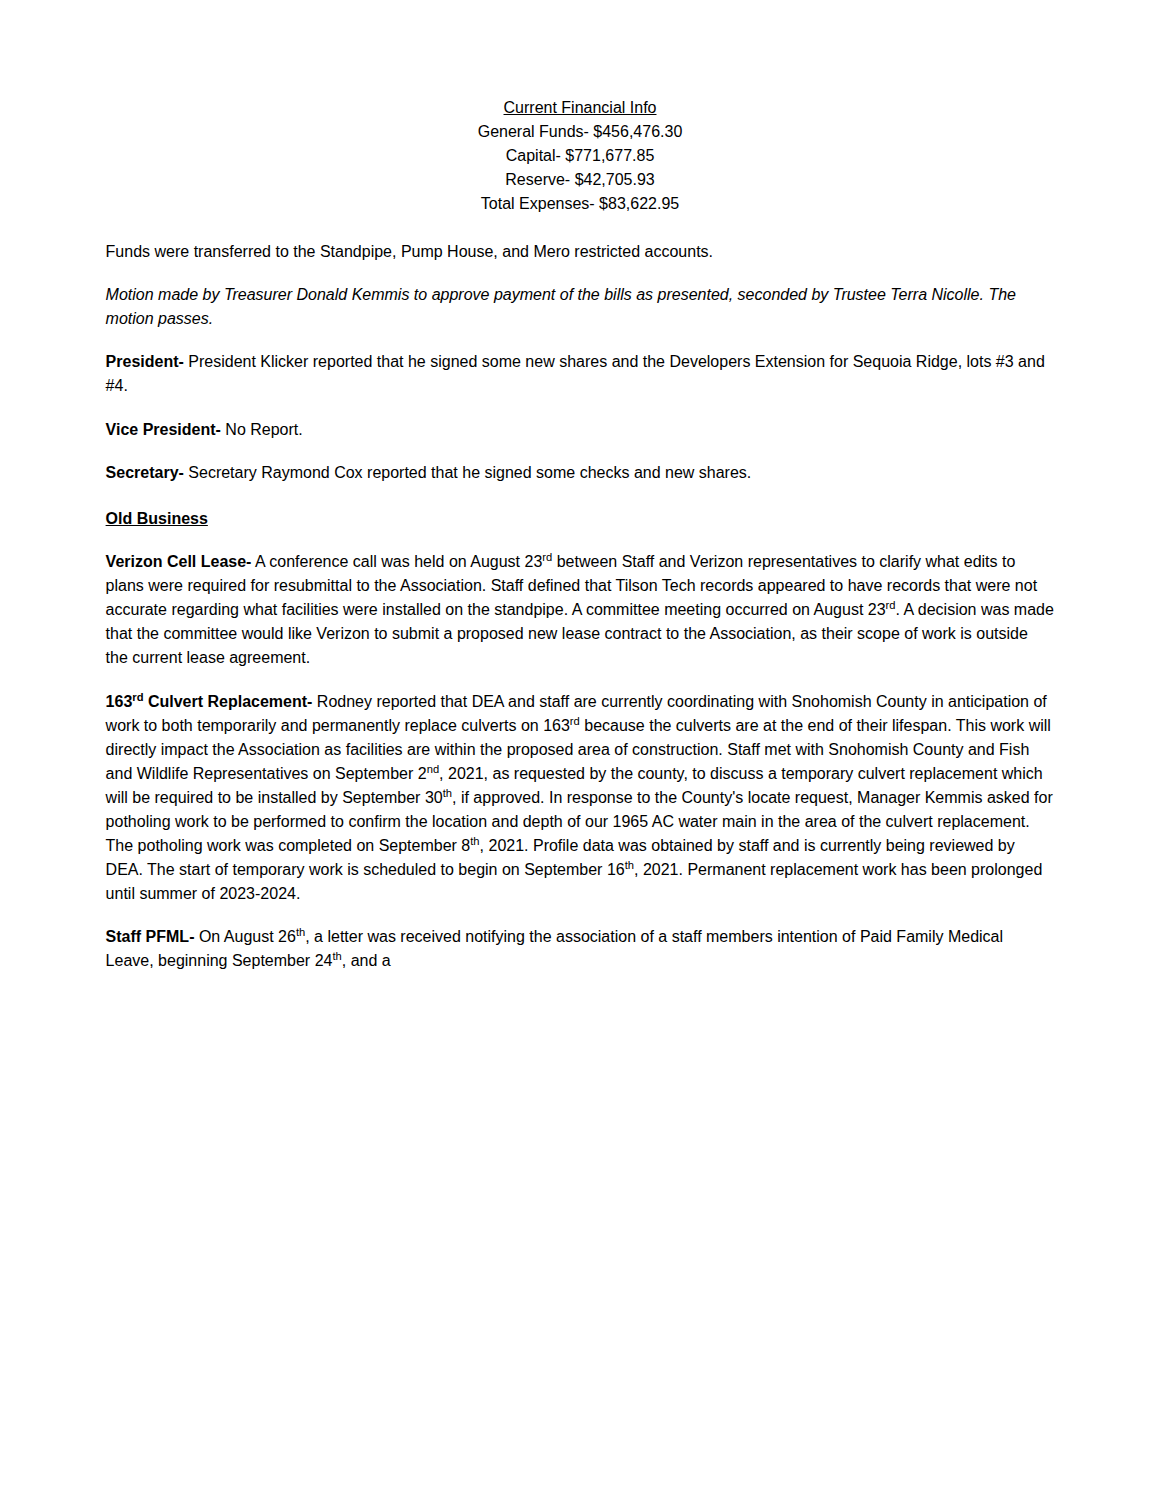Current Financial Info
General Funds- $456,476.30
Capital- $771,677.85
Reserve- $42,705.93
Total Expenses- $83,622.95
Funds were transferred to the Standpipe, Pump House, and Mero restricted accounts.
Motion made by Treasurer Donald Kemmis to approve payment of the bills as presented, seconded by Trustee Terra Nicolle. The motion passes.
President- President Klicker reported that he signed some new shares and the Developers Extension for Sequoia Ridge, lots #3 and #4.
Vice President- No Report.
Secretary- Secretary Raymond Cox reported that he signed some checks and new shares.
Old Business
Verizon Cell Lease- A conference call was held on August 23rd between Staff and Verizon representatives to clarify what edits to plans were required for resubmittal to the Association. Staff defined that Tilson Tech records appeared to have records that were not accurate regarding what facilities were installed on the standpipe. A committee meeting occurred on August 23rd. A decision was made that the committee would like Verizon to submit a proposed new lease contract to the Association, as their scope of work is outside the current lease agreement.
163rd Culvert Replacement- Rodney reported that DEA and staff are currently coordinating with Snohomish County in anticipation of work to both temporarily and permanently replace culverts on 163rd because the culverts are at the end of their lifespan. This work will directly impact the Association as facilities are within the proposed area of construction. Staff met with Snohomish County and Fish and Wildlife Representatives on September 2nd, 2021, as requested by the county, to discuss a temporary culvert replacement which will be required to be installed by September 30th, if approved. In response to the County's locate request, Manager Kemmis asked for potholing work to be performed to confirm the location and depth of our 1965 AC water main in the area of the culvert replacement. The potholing work was completed on September 8th, 2021. Profile data was obtained by staff and is currently being reviewed by DEA. The start of temporary work is scheduled to begin on September 16th, 2021. Permanent replacement work has been prolonged until summer of 2023-2024.
Staff PFML- On August 26th, a letter was received notifying the association of a staff members intention of Paid Family Medical Leave, beginning September 24th, and a